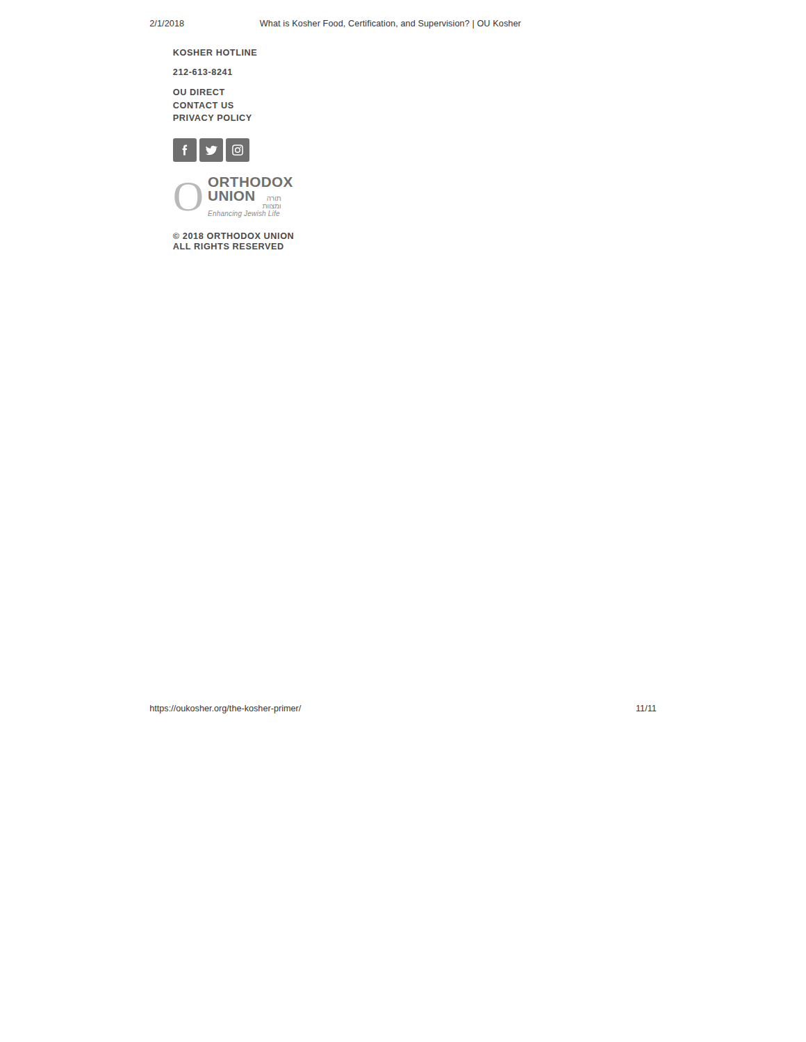2/1/2018 What is Kosher Food, Certification, and Supervision? | OU Kosher
KOSHER HOTLINE 212-613-8241 OU DIRECT CONTACT US PRIVACY POLICY
O ORTHODOX UNION תורה
ומצוות Enhancing Jewish Life
© 2018 ORTHODOX UNION
ALL RIGHTS RESERVED
https://oukosher.org/the-kosher-primer/ 11/11